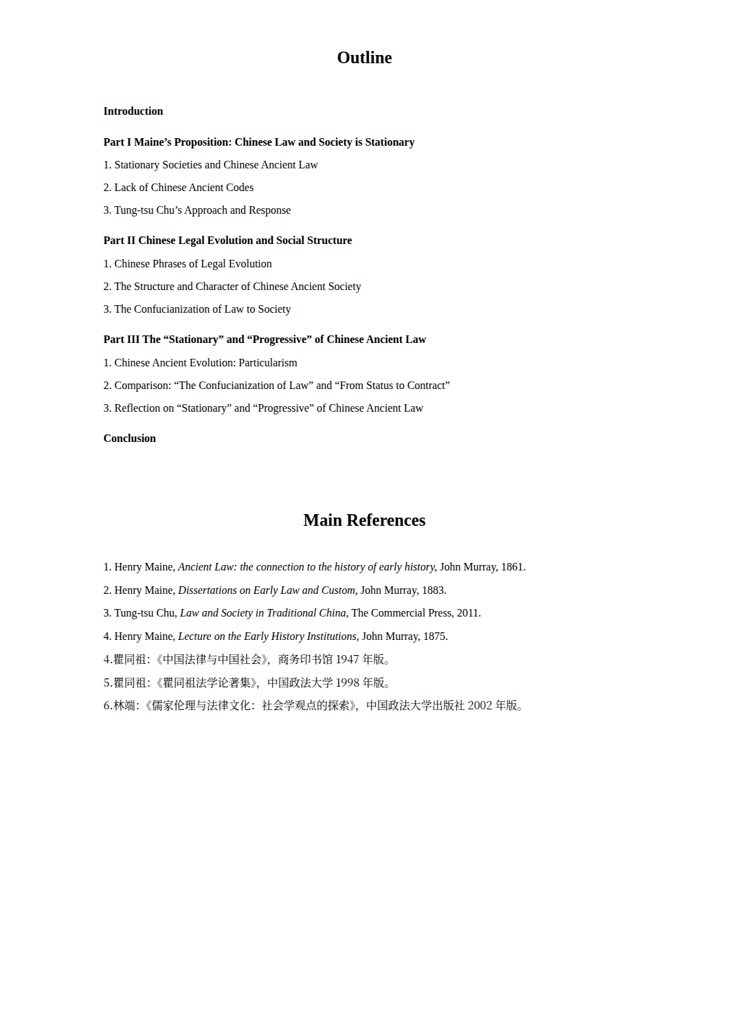Outline
Introduction
Part I Maine’s Proposition: Chinese Law and Society is Stationary
1. Stationary Societies and Chinese Ancient Law
2. Lack of Chinese Ancient Codes
3. Tung-tsu Chu’s Approach and Response
Part II Chinese Legal Evolution and Social Structure
1. Chinese Phrases of Legal Evolution
2. The Structure and Character of Chinese Ancient Society
3. The Confucianization of Law to Society
Part III The “Stationary” and “Progressive” of Chinese Ancient Law
1. Chinese Ancient Evolution: Particularism
2. Comparison: “The Confucianization of Law” and “From Status to Contract”
3. Reflection on “Stationary” and “Progressive” of Chinese Ancient Law
Conclusion
Main References
1. Henry Maine, Ancient Law: the connection to the history of early history, John Murray, 1861.
2. Henry Maine, Dissertations on Early Law and Custom, John Murray, 1883.
3. Tung-tsu Chu, Law and Society in Traditional China, The Commercial Press, 2011.
4. Henry Maine, Lecture on the Early History Institutions, John Murray, 1875.
4.瞿同祖：《中国法律与中国社会》，商务印书馆 1947 年版。
5.瞿同祖：《瞿同祖法学论著集》，中国政法大学 1998 年版。
6.林端：《儒家伦理与法律文化：社会学观点的探索》，中国政法大学出版社 2002 年版。